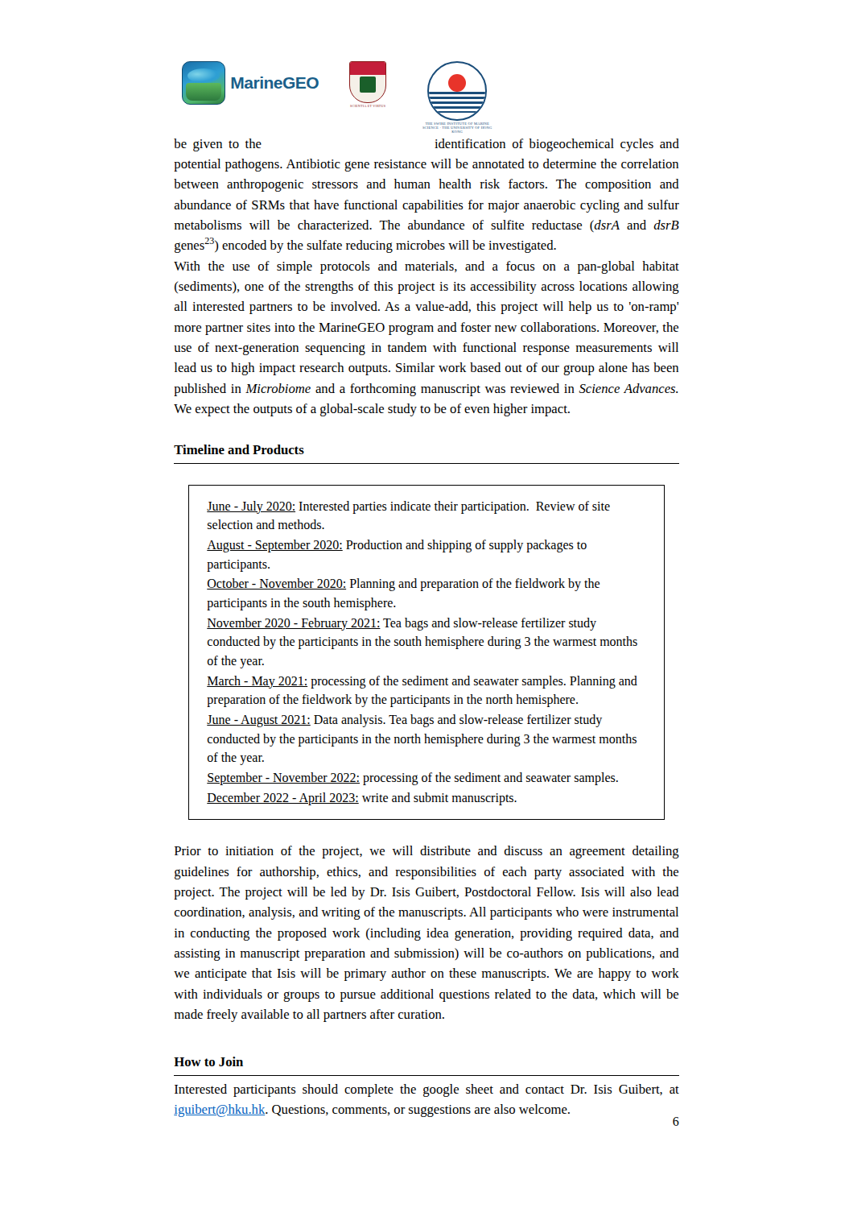MarineGEO
SCIENTIA ET VIRTUS
THE SWIRE INSTITUTE OF MARINE SCIENCE · THE UNIVERSITY OF HONG KONG
be given to the identification of biogeochemical cycles and potential pathogens. Antibiotic gene resistance will be annotated to determine the correlation between anthropogenic stressors and human health risk factors. The composition and abundance of SRMs that have functional capabilities for major anaerobic cycling and sulfur metabolisms will be characterized. The abundance of sulfite reductase (dsrA and dsrB genes23) encoded by the sulfate reducing microbes will be investigated.
With the use of simple protocols and materials, and a focus on a pan-global habitat (sediments), one of the strengths of this project is its accessibility across locations allowing all interested partners to be involved. As a value-add, this project will help us to 'on-ramp' more partner sites into the MarineGEO program and foster new collaborations. Moreover, the use of next-generation sequencing in tandem with functional response measurements will lead us to high impact research outputs. Similar work based out of our group alone has been published in Microbiome and a forthcoming manuscript was reviewed in Science Advances. We expect the outputs of a global-scale study to be of even higher impact.
Timeline and Products
June - July 2020: Interested parties indicate their participation. Review of site selection and methods.
August - September 2020: Production and shipping of supply packages to participants.
October - November 2020: Planning and preparation of the fieldwork by the participants in the south hemisphere.
November 2020 - February 2021: Tea bags and slow-release fertilizer study conducted by the participants in the south hemisphere during 3 the warmest months of the year.
March - May 2021: processing of the sediment and seawater samples. Planning and preparation of the fieldwork by the participants in the north hemisphere.
June - August 2021: Data analysis. Tea bags and slow-release fertilizer study conducted by the participants in the north hemisphere during 3 the warmest months of the year.
September - November 2022: processing of the sediment and seawater samples.
December 2022 - April 2023: write and submit manuscripts.
Prior to initiation of the project, we will distribute and discuss an agreement detailing guidelines for authorship, ethics, and responsibilities of each party associated with the project. The project will be led by Dr. Isis Guibert, Postdoctoral Fellow. Isis will also lead coordination, analysis, and writing of the manuscripts. All participants who were instrumental in conducting the proposed work (including idea generation, providing required data, and assisting in manuscript preparation and submission) will be co-authors on publications, and we anticipate that Isis will be primary author on these manuscripts. We are happy to work with individuals or groups to pursue additional questions related to the data, which will be made freely available to all partners after curation.
How to Join
Interested participants should complete the google sheet and contact Dr. Isis Guibert, at iguibert@hku.hk. Questions, comments, or suggestions are also welcome.
6